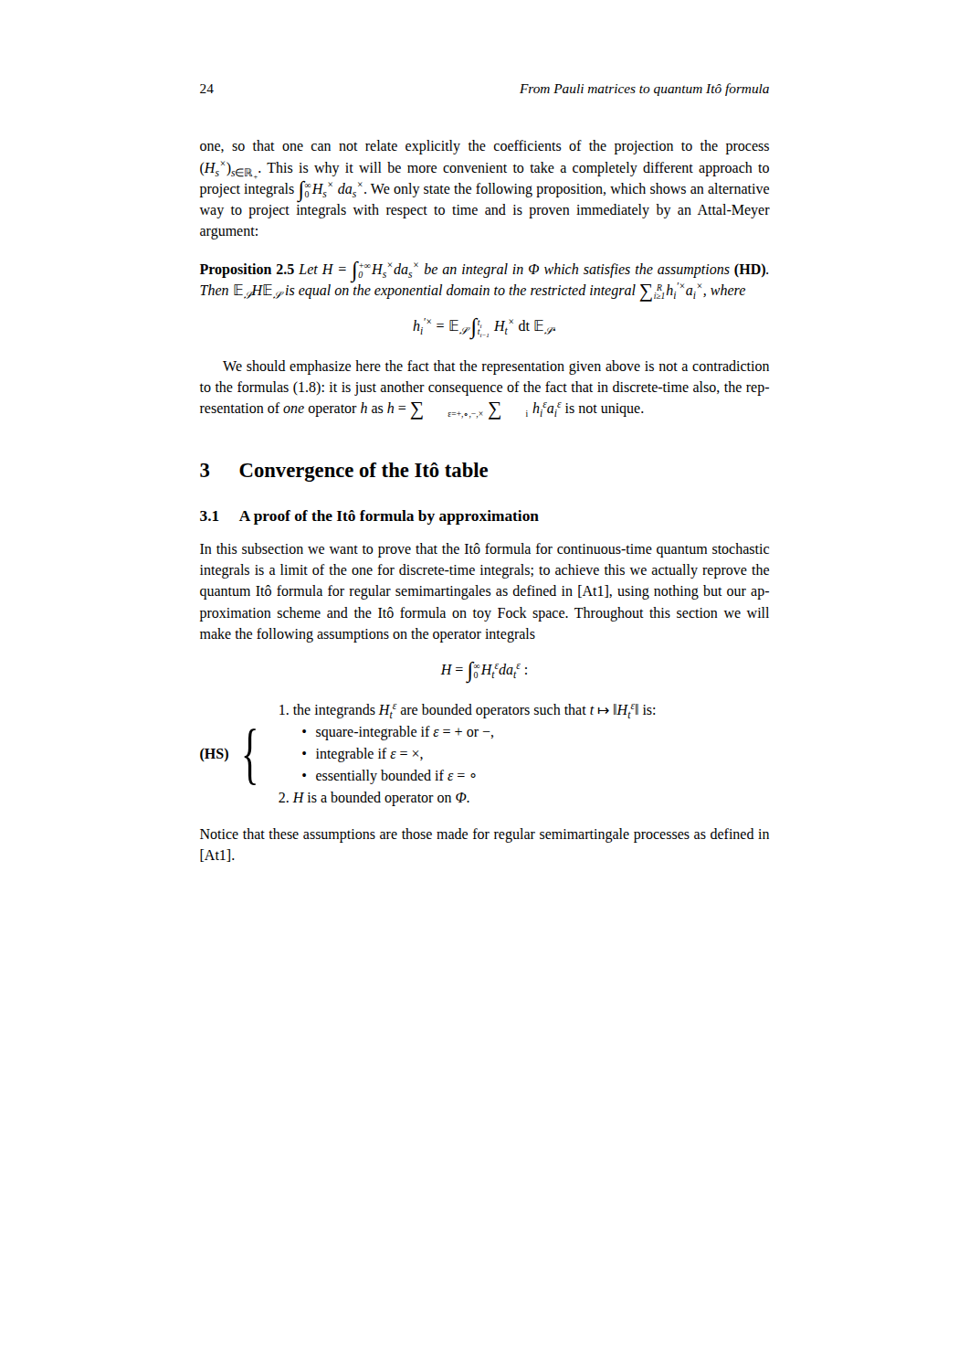24 From Pauli matrices to quantum Itô formula
one, so that one can not relate explicitly the coefficients of the projection to the process (Hs×)s∈ℝ+. This is why it will be more convenient to take a completely different approach to project integrals ∫∞0 Hs× das×. We only state the following proposition, which shows an alternative way to project integrals with respect to time and is proven immediately by an Attal-Meyer argument:
Proposition 2.5 Let H = ∫+∞0 Hs×das× be an integral in Φ which satisfies the assumptions (HD). Then 𝔼𝒮H𝔼𝒮 is equal on the exponential domain to the restricted integral ∑Ri≥1 hi′×ai×, where
hi′× = 𝔼𝒮 ∫ti ti−1 Ht× dt 𝔼𝒮.
We should emphasize here the fact that the representation given above is not a contradiction to the formulas (1.8): it is just another consequence of the fact that in discrete-time also, the representation of one operator h as h = ∑ ε=+,∘,−,× ∑ i hiεaiε is not unique.
3 Convergence of the Itô table
3.1 A proof of the Itô formula by approximation
In this subsection we want to prove that the Itô formula for continuous-time quantum stochastic integrals is a limit of the one for discrete-time integrals; to achieve this we actually reprove the quantum Itô formula for regular semimartingales as defined in [At1], using nothing but our approximation scheme and the Itô formula on toy Fock space. Throughout this section we will make the following assumptions on the operator integrals
H = ∫∞0 Htεdatε :
(HS) {
1. the integrands Htε are bounded operators such that t ↦ ‖Htε‖ is:
• square-integrable if ε = + or −,
• integrable if ε = ×,
• essentially bounded if ε = ∘
2. H is a bounded operator on Φ.
Notice that these assumptions are those made for regular semimartingale processes as defined in [At1].